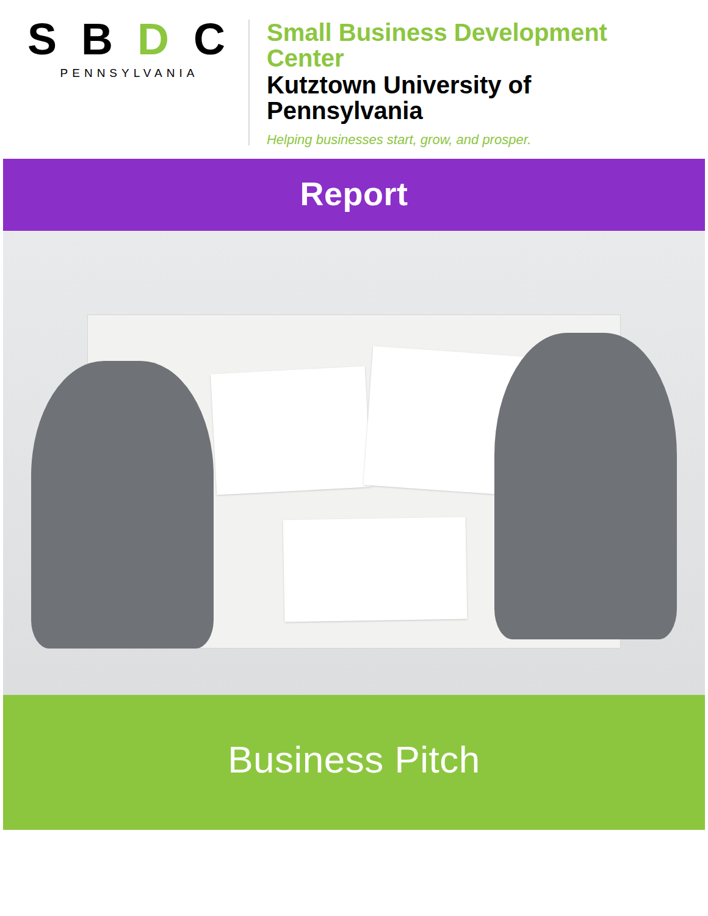S B D C
PENNSYLVANIA
Small Business Development Center
Kutztown University of Pennsylvania
Helping businesses start, grow, and prosper.
Report
Business Pitch